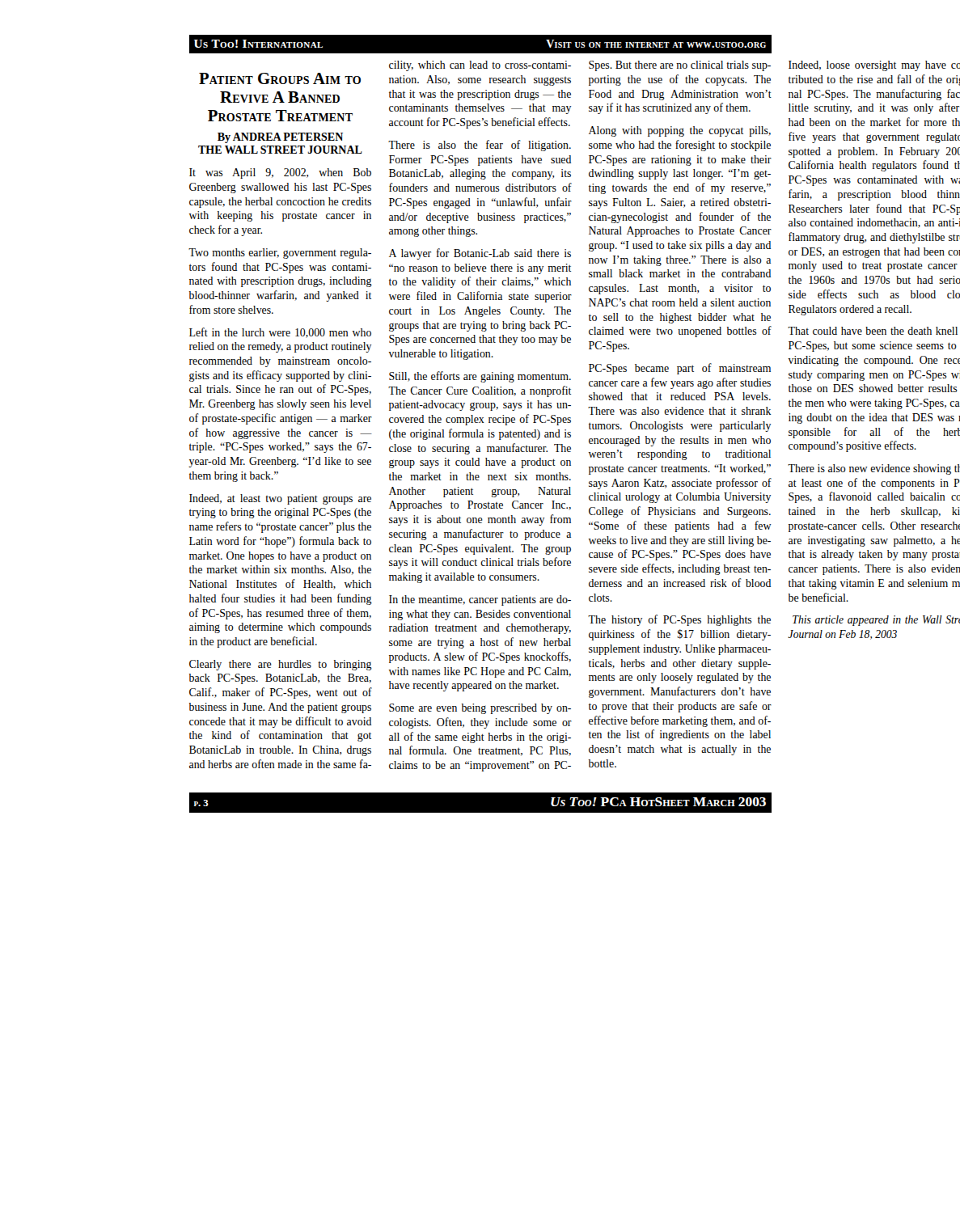Us Too! International
Visit us on the internet at www.ustoo.org
Patient Groups Aim to Revive A Banned Prostate Treatment
By ANDREA PETERSEN
THE WALL STREET JOURNAL
It was April 9, 2002, when Bob Greenberg swallowed his last PC-Spes capsule, the herbal concoction he credits with keeping his prostate cancer in check for a year.
Two months earlier, government regulators found that PC-Spes was contaminated with prescription drugs, including blood-thinner warfarin, and yanked it from store shelves.
Left in the lurch were 10,000 men who relied on the remedy, a product routinely recommended by mainstream oncologists and its efficacy supported by clinical trials. Since he ran out of PC-Spes, Mr. Greenberg has slowly seen his level of prostate-specific antigen — a marker of how aggressive the cancer is — triple. “PC-Spes worked,” says the 67-year-old Mr. Greenberg. “I’d like to see them bring it back.”
Indeed, at least two patient groups are trying to bring the original PC-Spes (the name refers to “prostate cancer” plus the Latin word for “hope”) formula back to market. One hopes to have a product on the market within six months. Also, the National Institutes of Health, which halted four studies it had been funding of PC-Spes, has resumed three of them, aiming to determine which compounds in the product are beneficial.
Clearly there are hurdles to bringing back PC-Spes. BotanicLab, the Brea, Calif., maker of PC-Spes, went out of business in June. And the patient groups concede that it may be difficult to avoid the kind of contamination that got BotanicLab in trouble. In China, drugs and herbs are often made in the same facility, which can lead to cross-contamination. Also, some research suggests that it was the prescription drugs — the contaminants themselves — that may account for PC-Spes’s beneficial effects.
There is also the fear of litigation. Former PC-Spes patients have sued BotanicLab, alleging the company, its founders and numerous distributors of PC-Spes engaged in “unlawful, unfair and/or deceptive business practices,” among other things.
A lawyer for Botanic-Lab said there is “no reason to believe there is any merit to the validity of their claims,” which were filed in California state superior court in Los Angeles County. The groups that are trying to bring back PC-Spes are concerned that they too may be vulnerable to litigation.
Still, the efforts are gaining momentum. The Cancer Cure Coalition, a nonprofit patient-advocacy group, says it has uncovered the complex recipe of PC-Spes (the original formula is patented) and is close to securing a manufacturer. The group says it could have a product on the market in the next six months. Another patient group, Natural Approaches to Prostate Cancer Inc., says it is about one month away from securing a manufacturer to produce a clean PC-Spes equivalent. The group says it will conduct clinical trials before making it available to consumers.
In the meantime, cancer patients are doing what they can. Besides conventional radiation treatment and chemotherapy, some are trying a host of new herbal products. A slew of PC-Spes knockoffs, with names like PC Hope and PC Calm, have recently appeared on the market.
Some are even being prescribed by oncologists. Often, they include some or all of the same eight herbs in the original formula. One treatment, PC Plus, claims to be an “improvement” on PC-Spes. But there are no clinical trials supporting the use of the copycats. The Food and Drug Administration won’t say if it has scrutinized any of them.
Along with popping the copycat pills, some who had the foresight to stockpile PC-Spes are rationing it to make their dwindling supply last longer. “I’m getting towards the end of my reserve,” says Fulton L. Saier, a retired obstetrician-gynecologist and founder of the Natural Approaches to Prostate Cancer group. “I used to take six pills a day and now I’m taking three.” There is also a small black market in the contraband capsules. Last month, a visitor to NAPC’s chat room held a silent auction to sell to the highest bidder what he claimed were two unopened bottles of PC-Spes.
PC-Spes became part of mainstream cancer care a few years ago after studies showed that it reduced PSA levels. There was also evidence that it shrank tumors. Oncologists were particularly encouraged by the results in men who weren’t responding to traditional prostate cancer treatments. “It worked,” says Aaron Katz, associate professor of clinical urology at Columbia University College of Physicians and Surgeons. “Some of these patients had a few weeks to live and they are still living because of PC-Spes.” PC-Spes does have severe side effects, including breast tenderness and an increased risk of blood clots.
The history of PC-Spes highlights the quirkiness of the $17 billion dietary-supplement industry. Unlike pharmaceuticals, herbs and other dietary supplements are only loosely regulated by the government. Manufacturers don’t have to prove that their products are safe or effective before marketing them, and often the list of ingredients on the label doesn’t match what is actually in the bottle.
Indeed, loose oversight may have contributed to the rise and fall of the original PC-Spes. The manufacturing faced little scrutiny, and it was only after it had been on the market for more than five years that government regulators spotted a problem. In February 2002, California health regulators found that PC-Spes was contaminated with warfarin, a prescription blood thinner. Researchers later found that PC-Spes also contained indomethacin, an anti-inflammatory drug, and diethylstilbe strol, or DES, an estrogen that had been commonly used to treat prostate cancer in the 1960s and 1970s but had serious side effects such as blood clots. Regulators ordered a recall.
That could have been the death knell of PC-Spes, but some science seems to be vindicating the compound. One recent study comparing men on PC-Spes with those on DES showed better results in the men who were taking PC-Spes, casting doubt on the idea that DES was responsible for all of the herbal compound’s positive effects.
There is also new evidence showing that at least one of the components in PC-Spes, a flavonoid called baicalin contained in the herb skullcap, kills prostate-cancer cells. Other researchers are investigating saw palmetto, a herb that is already taken by many prostate-cancer patients. There is also evidence that taking vitamin E and selenium may be beneficial.
This article appeared in the Wall Street Journal on Feb 18, 2003
p. 3
Us Too! PCa HotSheet March 2003